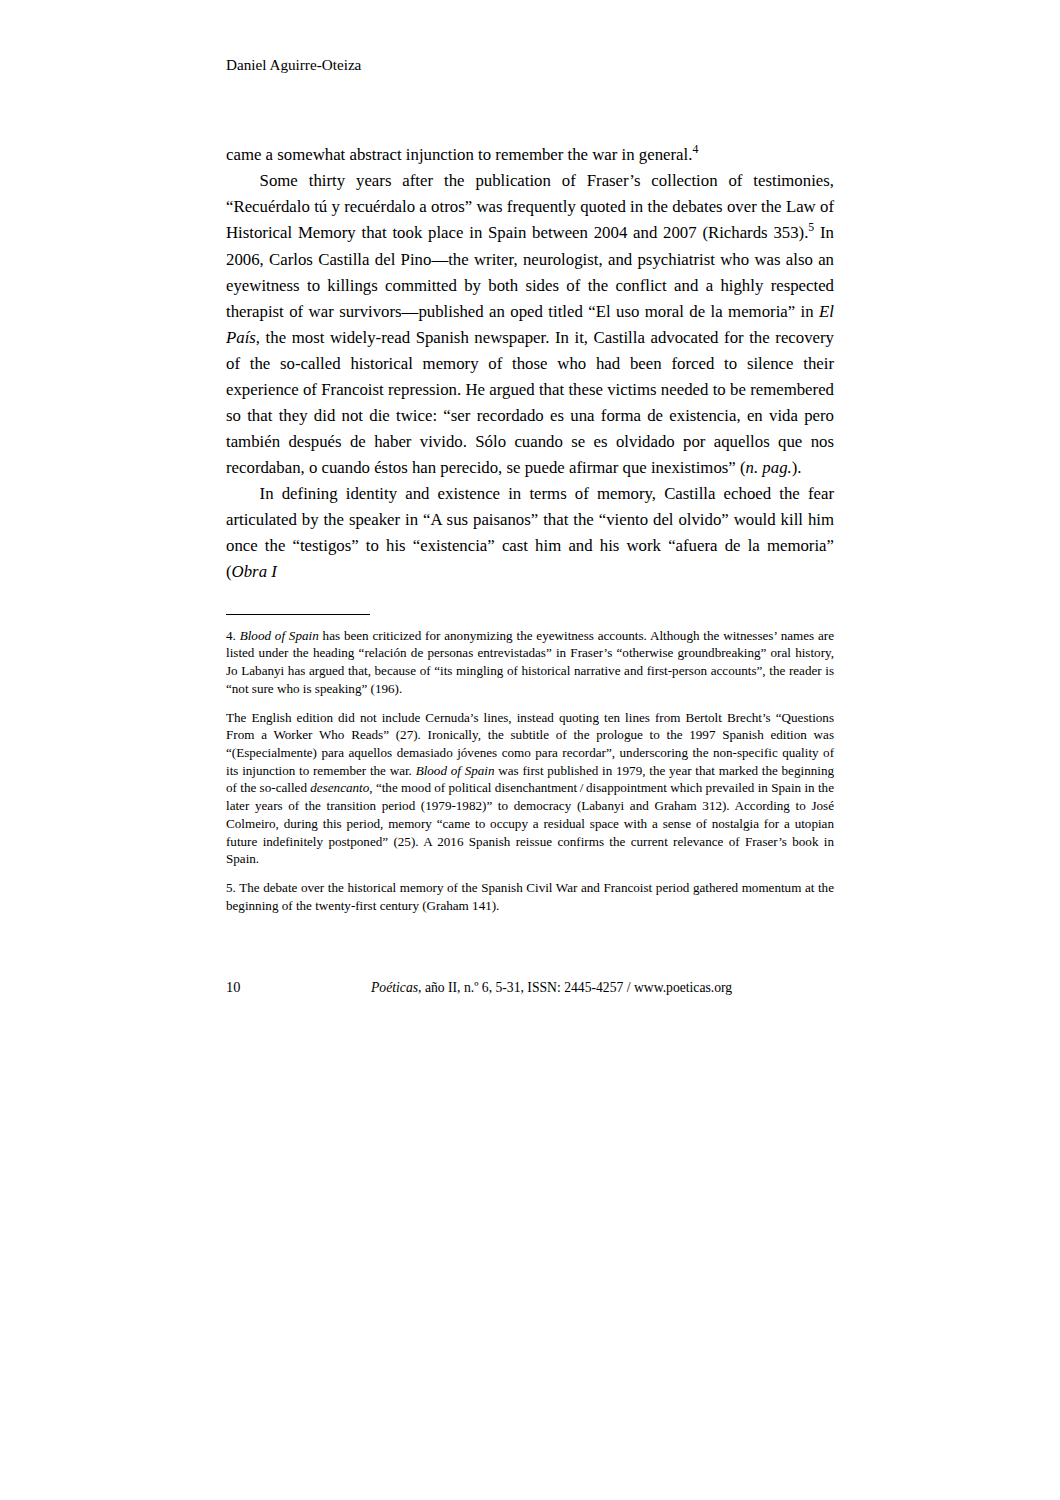Daniel Aguirre-Oteiza
came a somewhat abstract injunction to remember the war in general.4
Some thirty years after the publication of Fraser’s collection of testimonies, “Recuérdalo tú y recuérdalo a otros” was frequently quoted in the debates over the Law of Historical Memory that took place in Spain between 2004 and 2007 (Richards 353).5 In 2006, Carlos Castilla del Pino—the writer, neurologist, and psychiatrist who was also an eyewitness to killings committed by both sides of the conflict and a highly respected therapist of war survivors—published an oped titled “El uso moral de la memoria” in El País, the most widely-read Spanish newspaper. In it, Castilla advocated for the recovery of the so-called historical memory of those who had been forced to silence their experience of Francoist repression. He argued that these victims needed to be remembered so that they did not die twice: “ser recordado es una forma de existencia, en vida pero también después de haber vivido. Sólo cuando se es olvidado por aquellos que nos recordaban, o cuando éstos han perecido, se puede afirmar que inexistimos” (n. pag.).
In defining identity and existence in terms of memory, Castilla echoed the fear articulated by the speaker in “A sus paisanos” that the “viento del olvido” would kill him once the “testigos” to his “existencia” cast him and his work “afuera de la memoria” (Obra I
4. Blood of Spain has been criticized for anonymizing the eyewitness accounts. Although the witnesses’ names are listed under the heading “relación de personas entrevistadas” in Fraser’s “otherwise groundbreaking” oral history, Jo Labanyi has argued that, because of “its mingling of historical narrative and first-person accounts”, the reader is “not sure who is speaking” (196).
The English edition did not include Cernuda’s lines, instead quoting ten lines from Bertolt Brecht’s “Questions From a Worker Who Reads” (27). Ironically, the subtitle of the prologue to the 1997 Spanish edition was “(Especialmente) para aquellos demasiado jóvenes como para recordar”, underscoring the non-specific quality of its injunction to remember the war. Blood of Spain was first published in 1979, the year that marked the beginning of the so-called desencanto, “the mood of political disenchantment / disappointment which prevailed in Spain in the later years of the transition period (1979-1982)” to democracy (Labanyi and Graham 312). According to José Colmeiro, during this period, memory “came to occupy a residual space with a sense of nostalgia for a utopian future indefinitely postponed” (25). A 2016 Spanish reissue confirms the current relevance of Fraser’s book in Spain.
5. The debate over the historical memory of the Spanish Civil War and Francoist period gathered momentum at the beginning of the twenty-first century (Graham 141).
10
Poéticas, año II, n.º 6, 5-31, ISSN: 2445-4257 / www.poeticas.org